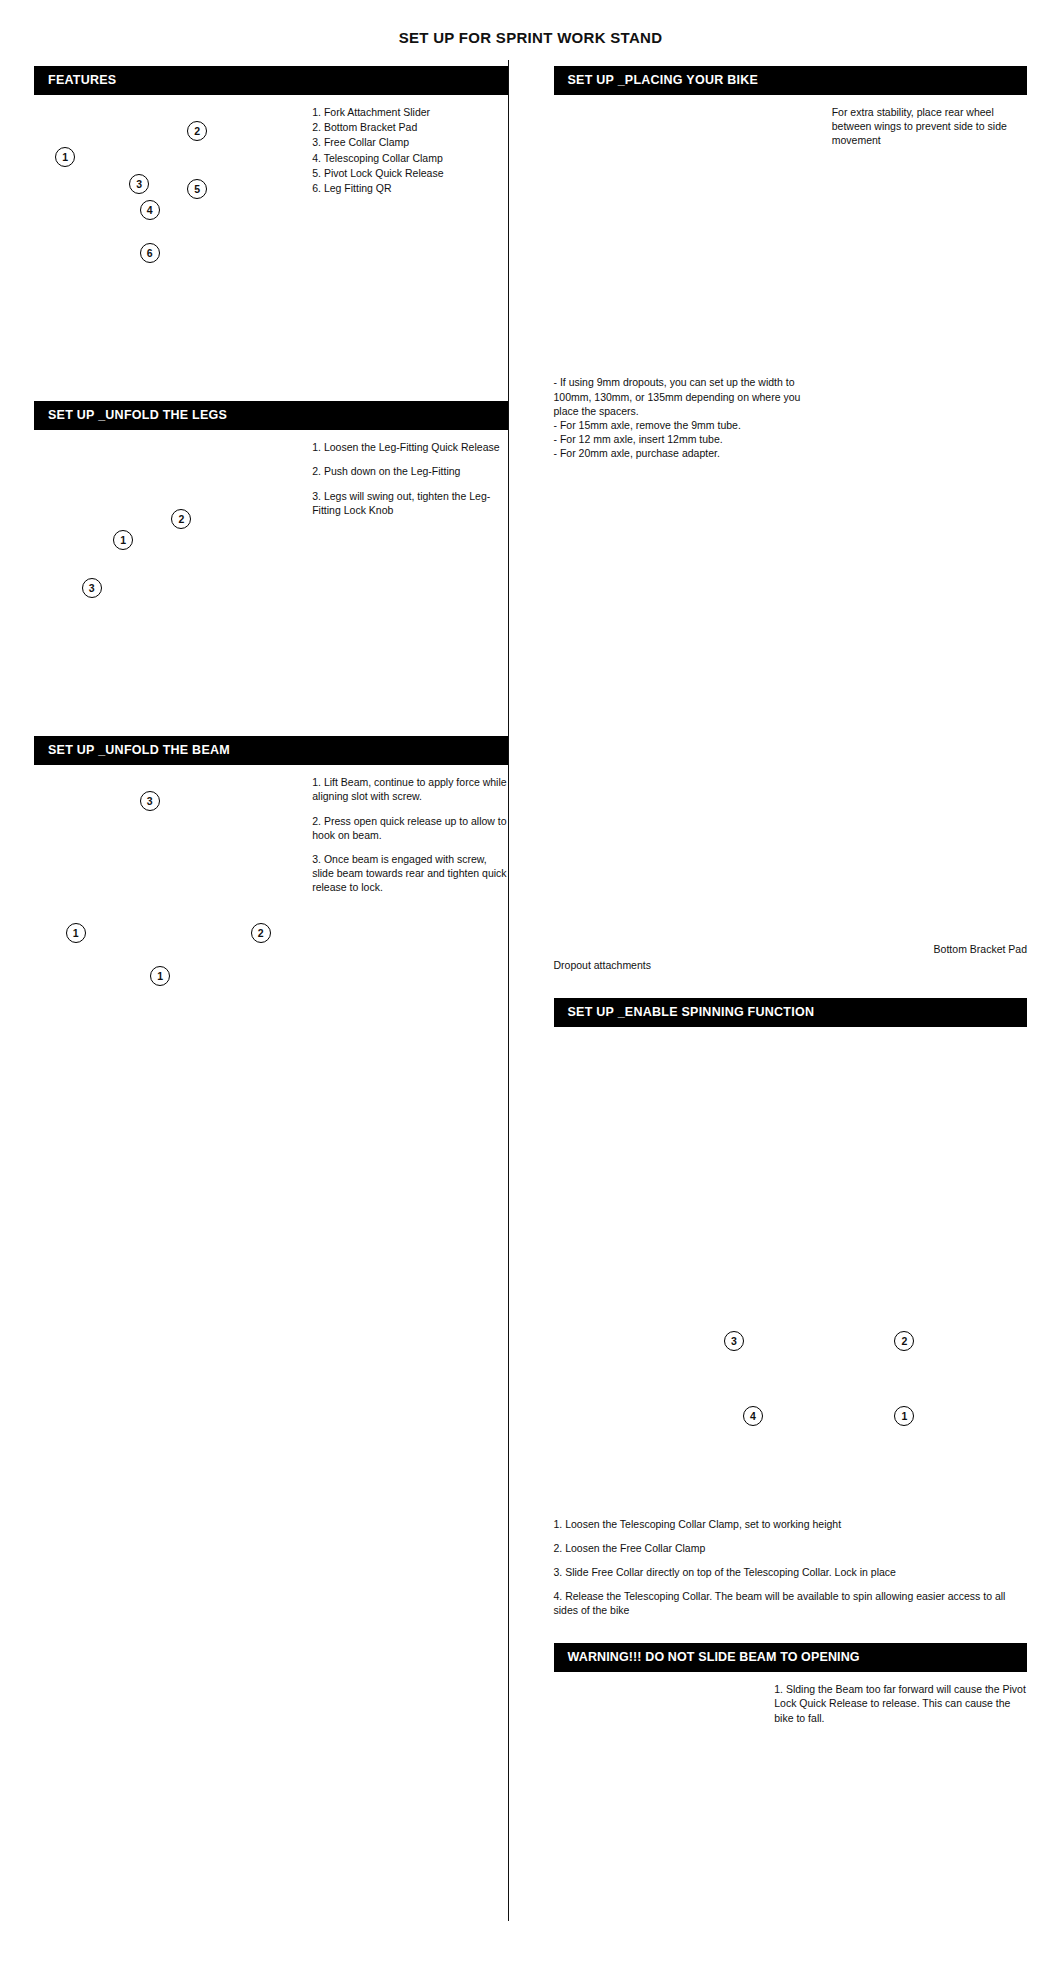Set Up for Sprint Work Stand
Features
1 2 3 4 5 6
1. Fork Attachment Slider
2. Bottom Bracket Pad
3. Free Collar Clamp
4. Telescoping Collar Clamp
5. Pivot Lock Quick Release
6. Leg Fitting QR
Set Up _Unfold the Legs
1 2 3
1. Loosen the Leg-Fitting Quick Release
2. Push down on the Leg-Fitting
3. Legs will swing out, tighten the Leg-Fitting Lock Knob
Set Up _Unfold the Beam
3 1 2 1
1. Lift Beam, continue to apply force while aligning slot with screw.
2. Press open quick release up to allow to hook on beam.
3. Once beam is engaged with screw, slide beam towards rear and tighten quick release to lock.
Set Up _Placing Your Bike
- If using 9mm dropouts, you can set up the width to 100mm, 130mm, or 135mm depending on where you place the spacers.
- For 15mm axle, remove the 9mm tube.
- For 12 mm axle, insert 12mm tube.
- For 20mm axle, purchase adapter.
For extra stability, place rear wheel between wings to prevent side to side movement
Bottom Bracket Pad
Dropout attachments
Set Up _Enable Spinning Function
3 2 4 1
1. Loosen the Telescoping Collar Clamp, set to working height
2. Loosen the Free Collar Clamp
3. Slide Free Collar directly on top of the Telescoping Collar. Lock in place
4. Release the Telescoping Collar. The beam will be available to spin allowing easier access to all sides of the bike
Warning!!! Do Not Slide Beam to Opening
1. Slding the Beam too far forward will cause the Pivot Lock Quick Release to release. This can cause the bike to fall.